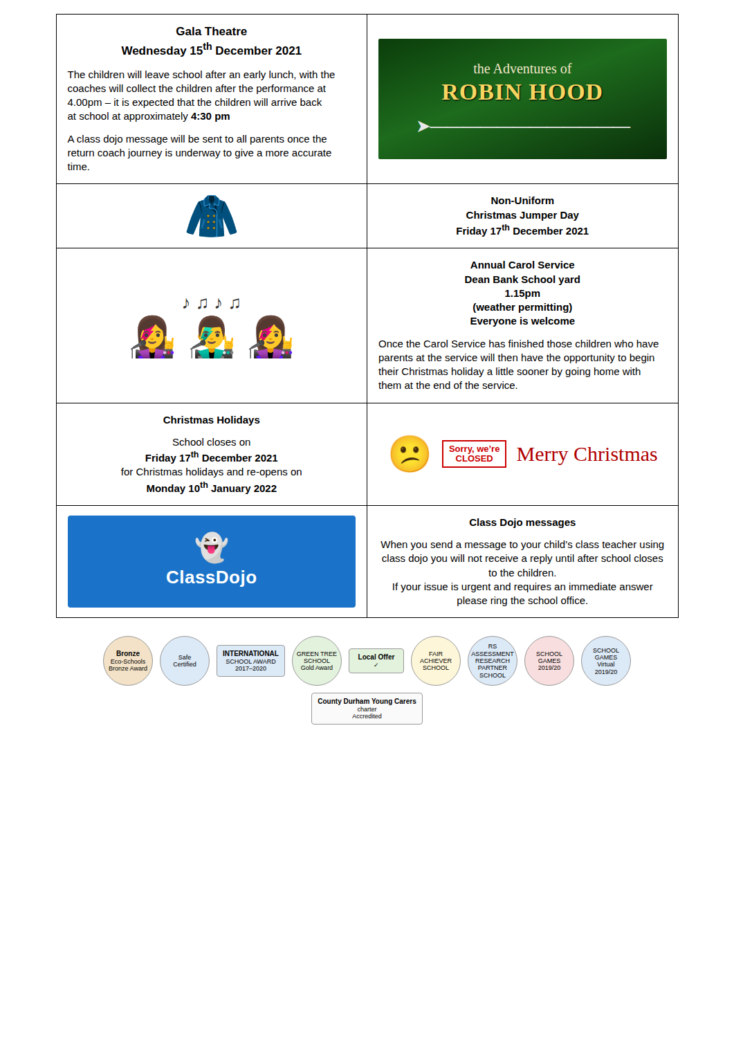| Gala Theatre Wednesday 15 th December 2021 The children will leave school after an early lunch, with the coaches will collect the children after the performance at 4.00pm – it is expected that the children will arrive back at school at approximately 4:30 pm A class dojo message will be sent to all parents once the return coach journey is underway to give a more accurate time. | the Adventures of ROBIN HOOD ➤———————————— |
| 🧥 | Non-Uniform Christmas Jumper Day Friday 17 th December 2021 |
| ♪ ♫ ♪ ♫ 👩‍🎤 👨‍🎤 👩‍🎤 | Annual Carol Service Dean Bank School yard 1.15pm (weather permitting) Everyone is welcome Once the Carol Service has finished those children who have parents at the service will then have the opportunity to begin their Christmas holiday a little sooner by going home with them at the end of the service. |
| Christmas Holidays School closes on Friday 17 th December 2021 for Christmas holidays and re-opens on Monday 10 th January 2022 | 😕 Sorry, we’re CLOSED Merry Christmas |
| 👻 ClassDojo | Class Dojo messages When you send a message to your child’s class teacher using class dojo you will not receive a reply until after school closes to the children. If your issue is urgent and requires an immediate answer please ring the school office. |
Bronze Eco-Schools
Bronze Award
Safe
Certified
INTERNATIONALSCHOOL AWARD
2017–2020
GREEN TREE
SCHOOL
Gold Award
Local Offer✓
FAIR
ACHIEVER
SCHOOL
RS ASSESSMENT
RESEARCH
PARTNER
SCHOOL
SCHOOL
GAMES
2019/20
SCHOOL
GAMES
Virtual
2019/20
County Durham Young Carerscharter
Accredited